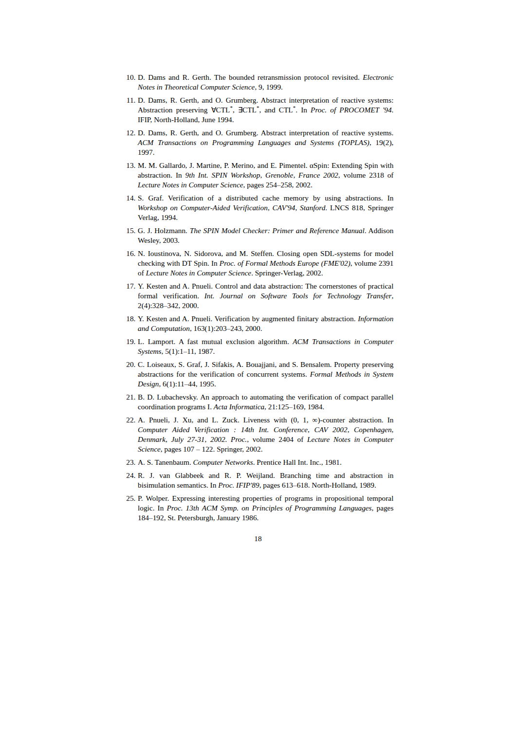10. D. Dams and R. Gerth. The bounded retransmission protocol revisited. Electronic Notes in Theoretical Computer Science, 9, 1999.
11. D. Dams, R. Gerth, and O. Grumberg. Abstract interpretation of reactive systems: Abstraction preserving ∀CTL*, ∃CTL*, and CTL*. In Proc. of PROCOMET '94. IFIP, North-Holland, June 1994.
12. D. Dams, R. Gerth, and O. Grumberg. Abstract interpretation of reactive systems. ACM Transactions on Programming Languages and Systems (TOPLAS), 19(2), 1997.
13. M. M. Gallardo, J. Martine, P. Merino, and E. Pimentel. αSpin: Extending Spin with abstraction. In 9th Int. SPIN Workshop, Grenoble, France 2002, volume 2318 of Lecture Notes in Computer Science, pages 254–258, 2002.
14. S. Graf. Verification of a distributed cache memory by using abstractions. In Workshop on Computer-Aided Verification, CAV'94, Stanford. LNCS 818, Springer Verlag, 1994.
15. G. J. Holzmann. The SPIN Model Checker: Primer and Reference Manual. Addison Wesley, 2003.
16. N. Ioustinova, N. Sidorova, and M. Steffen. Closing open SDL-systems for model checking with DT Spin. In Proc. of Formal Methods Europe (FME'02), volume 2391 of Lecture Notes in Computer Science. Springer-Verlag, 2002.
17. Y. Kesten and A. Pnueli. Control and data abstraction: The cornerstones of practical formal verification. Int. Journal on Software Tools for Technology Transfer, 2(4):328–342, 2000.
18. Y. Kesten and A. Pnueli. Verification by augmented finitary abstraction. Information and Computation, 163(1):203–243, 2000.
19. L. Lamport. A fast mutual exclusion algorithm. ACM Transactions in Computer Systems, 5(1):1–11, 1987.
20. C. Loiseaux, S. Graf, J. Sifakis, A. Bouajjani, and S. Bensalem. Property preserving abstractions for the verification of concurrent systems. Formal Methods in System Design, 6(1):11–44, 1995.
21. B. D. Lubachevsky. An approach to automating the verification of compact parallel coordination programs I. Acta Informatica, 21:125–169, 1984.
22. A. Pnueli, J. Xu, and L. Zuck. Liveness with (0, 1, ∞)-counter abstraction. In Computer Aided Verification : 14th Int. Conference, CAV 2002, Copenhagen, Denmark, July 27-31, 2002. Proc., volume 2404 of Lecture Notes in Computer Science, pages 107 – 122. Springer, 2002.
23. A. S. Tanenbaum. Computer Networks. Prentice Hall Int. Inc., 1981.
24. R. J. van Glabbeek and R. P. Weijland. Branching time and abstraction in bisimulation semantics. In Proc. IFIP'89, pages 613–618. North-Holland, 1989.
25. P. Wolper. Expressing interesting properties of programs in propositional temporal logic. In Proc. 13th ACM Symp. on Principles of Programming Languages, pages 184–192, St. Petersburgh, January 1986.
18